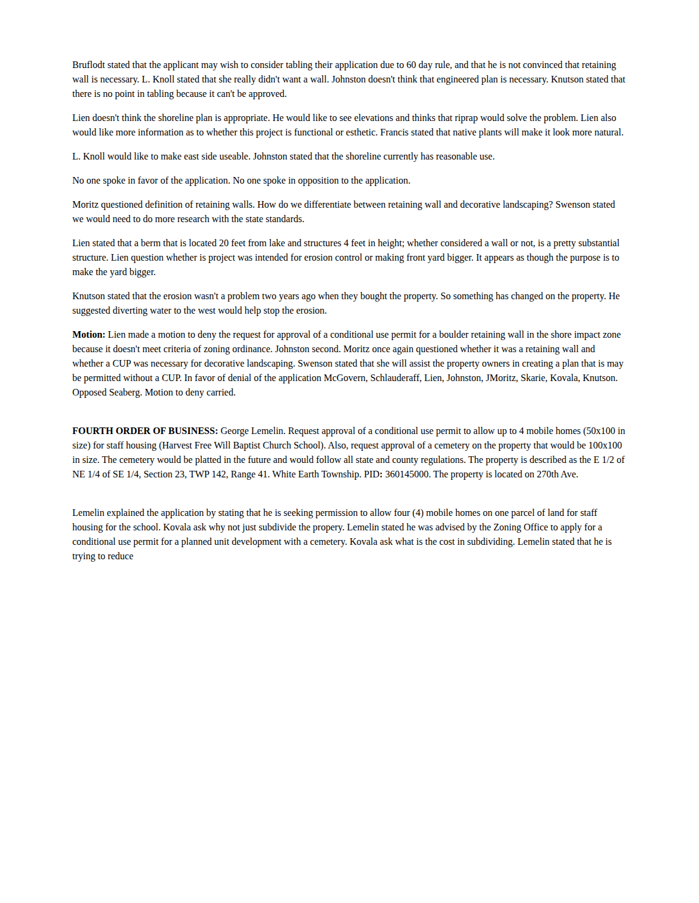Bruflodt stated that the applicant may wish to consider tabling their application due to 60 day rule, and that he is not convinced that retaining wall is necessary. L. Knoll stated that she really didn't want a wall. Johnston doesn't think that engineered plan is necessary. Knutson stated that there is no point in tabling because it can't be approved.
Lien doesn't think the shoreline plan is appropriate. He would like to see elevations and thinks that riprap would solve the problem. Lien also would like more information as to whether this project is functional or esthetic. Francis stated that native plants will make it look more natural.
L. Knoll would like to make east side useable. Johnston stated that the shoreline currently has reasonable use.
No one spoke in favor of the application. No one spoke in opposition to the application.
Moritz questioned definition of retaining walls. How do we differentiate between retaining wall and decorative landscaping? Swenson stated we would need to do more research with the state standards.
Lien stated that a berm that is located 20 feet from lake and structures 4 feet in height; whether considered a wall or not, is a pretty substantial structure. Lien question whether is project was intended for erosion control or making front yard bigger. It appears as though the purpose is to make the yard bigger.
Knutson stated that the erosion wasn't a problem two years ago when they bought the property. So something has changed on the property. He suggested diverting water to the west would help stop the erosion.
Motion: Lien made a motion to deny the request for approval of a conditional use permit for a boulder retaining wall in the shore impact zone because it doesn't meet criteria of zoning ordinance. Johnston second. Moritz once again questioned whether it was a retaining wall and whether a CUP was necessary for decorative landscaping. Swenson stated that she will assist the property owners in creating a plan that is may be permitted without a CUP. In favor of denial of the application McGovern, Schlauderaff, Lien, Johnston, JMoritz, Skarie, Kovala, Knutson. Opposed Seaberg. Motion to deny carried.
FOURTH ORDER OF BUSINESS: George Lemelin. Request approval of a conditional use permit to allow up to 4 mobile homes (50x100 in size) for staff housing (Harvest Free Will Baptist Church School). Also, request approval of a cemetery on the property that would be 100x100 in size. The cemetery would be platted in the future and would follow all state and county regulations. The property is described as the E 1/2 of NE 1/4 of SE 1/4, Section 23, TWP 142, Range 41. White Earth Township. PID: 360145000. The property is located on 270th Ave.
Lemelin explained the application by stating that he is seeking permission to allow four (4) mobile homes on one parcel of land for staff housing for the school. Kovala ask why not just subdivide the propery. Lemelin stated he was advised by the Zoning Office to apply for a conditional use permit for a planned unit development with a cemetery. Kovala ask what is the cost in subdividing. Lemelin stated that he is trying to reduce